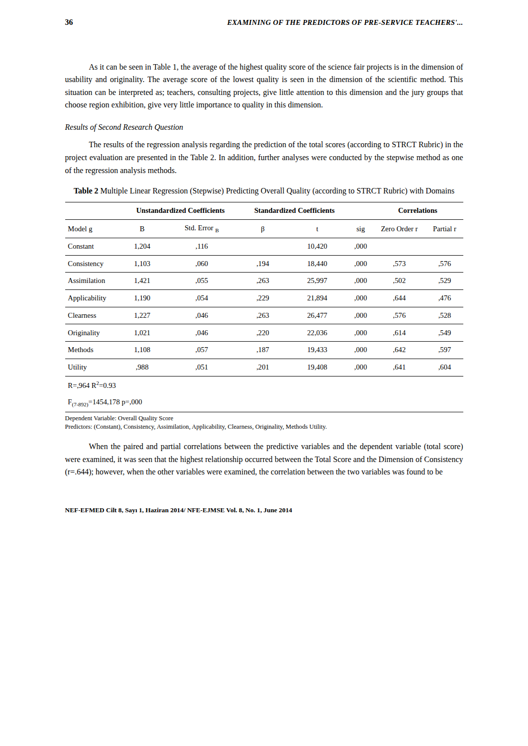36 EXAMINING OF THE PREDICTORS OF PRE-SERVICE TEACHERS'...
As it can be seen in Table 1, the average of the highest quality score of the science fair projects is in the dimension of usability and originality. The average score of the lowest quality is seen in the dimension of the scientific method. This situation can be interpreted as; teachers, consulting projects, give little attention to this dimension and the jury groups that choose region exhibition, give very little importance to quality in this dimension.
Results of Second Research Question
The results of the regression analysis regarding the prediction of the total scores (according to STRCT Rubric) in the project evaluation are presented in the Table 2. In addition, further analyses were conducted by the stepwise method as one of the regression analysis methods.
Table 2 Multiple Linear Regression (Stepwise) Predicting Overall Quality (according to STRCT Rubric) with Domains
| | Unstandardized Coefficients | Standardized Coefficients | | Correlations |
| --- | --- | --- | --- | --- |
| Model g | B | Std. Error B | β | t | sig | Zero Order r | Partial r |
| Constant | 1,204 | ,116 | | 10,420 | ,000 | | |
| Consistency | 1,103 | ,060 | ,194 | 18,440 | ,000 | ,573 | ,576 |
| Assimilation | 1,421 | ,055 | ,263 | 25,997 | ,000 | ,502 | ,529 |
| Applicability | 1,190 | ,054 | ,229 | 21,894 | ,000 | ,644 | ,476 |
| Clearness | 1,227 | ,046 | ,263 | 26,477 | ,000 | ,576 | ,528 |
| Originality | 1,021 | ,046 | ,220 | 22,036 | ,000 | ,614 | ,549 |
| Methods | 1,108 | ,057 | ,187 | 19,433 | ,000 | ,642 | ,597 |
| Utility | ,988 | ,051 | ,201 | 19,408 | ,000 | ,641 | ,604 |
| R=,964 R 2 =0.93 |
| F (7-892) =1454,178 p=,000 |
Dependent Variable: Overall Quality Score
Predictors: (Constant), Consistency, Assimilation, Applicability, Clearness, Originality, Methods Utility.
When the paired and partial correlations between the predictive variables and the dependent variable (total score) were examined, it was seen that the highest relationship occurred between the Total Score and the Dimension of Consistency (r=.644); however, when the other variables were examined, the correlation between the two variables was found to be
NEF-EFMED Cilt 8, Sayı 1, Haziran 2014/ NFE-EJMSE Vol. 8, No. 1, June 2014